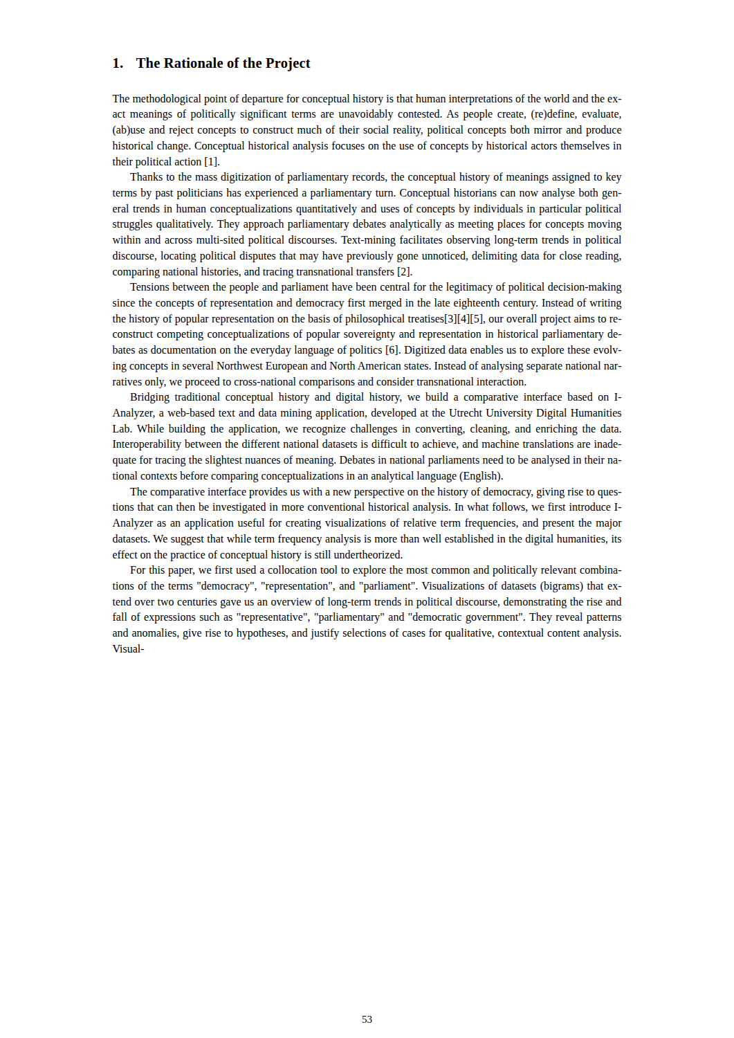1. The Rationale of the Project
The methodological point of departure for conceptual history is that human interpretations of the world and the exact meanings of politically significant terms are unavoidably contested. As people create, (re)define, evaluate, (ab)use and reject concepts to construct much of their social reality, political concepts both mirror and produce historical change. Conceptual historical analysis focuses on the use of concepts by historical actors themselves in their political action [1].
Thanks to the mass digitization of parliamentary records, the conceptual history of meanings assigned to key terms by past politicians has experienced a parliamentary turn. Conceptual historians can now analyse both general trends in human conceptualizations quantitatively and uses of concepts by individuals in particular political struggles qualitatively. They approach parliamentary debates analytically as meeting places for concepts moving within and across multi-sited political discourses. Text-mining facilitates observing long-term trends in political discourse, locating political disputes that may have previously gone unnoticed, delimiting data for close reading, comparing national histories, and tracing transnational transfers [2].
Tensions between the people and parliament have been central for the legitimacy of political decision-making since the concepts of representation and democracy first merged in the late eighteenth century. Instead of writing the history of popular representation on the basis of philosophical treatises[3][4][5], our overall project aims to reconstruct competing conceptualizations of popular sovereignty and representation in historical parliamentary debates as documentation on the everyday language of politics [6]. Digitized data enables us to explore these evolving concepts in several Northwest European and North American states. Instead of analysing separate national narratives only, we proceed to cross-national comparisons and consider transnational interaction.
Bridging traditional conceptual history and digital history, we build a comparative interface based on I-Analyzer, a web-based text and data mining application, developed at the Utrecht University Digital Humanities Lab. While building the application, we recognize challenges in converting, cleaning, and enriching the data. Interoperability between the different national datasets is difficult to achieve, and machine translations are inadequate for tracing the slightest nuances of meaning. Debates in national parliaments need to be analysed in their national contexts before comparing conceptualizations in an analytical language (English).
The comparative interface provides us with a new perspective on the history of democracy, giving rise to questions that can then be investigated in more conventional historical analysis. In what follows, we first introduce I-Analyzer as an application useful for creating visualizations of relative term frequencies, and present the major datasets. We suggest that while term frequency analysis is more than well established in the digital humanities, its effect on the practice of conceptual history is still undertheorized.
For this paper, we first used a collocation tool to explore the most common and politically relevant combinations of the terms "democracy", "representation", and "parliament". Visualizations of datasets (bigrams) that extend over two centuries gave us an overview of long-term trends in political discourse, demonstrating the rise and fall of expressions such as "representative", "parliamentary" and "democratic government". They reveal patterns and anomalies, give rise to hypotheses, and justify selections of cases for qualitative, contextual content analysis. Visual-
53